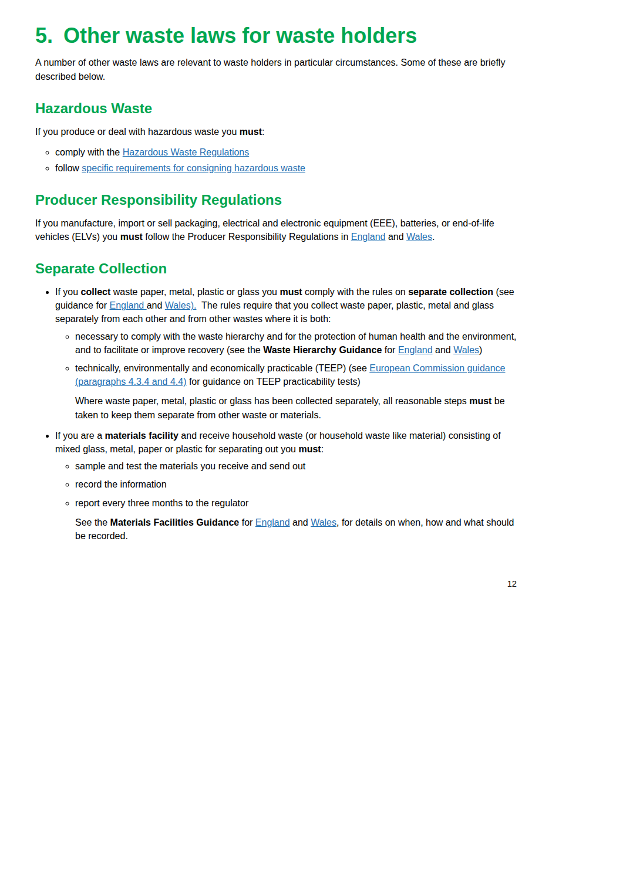5. Other waste laws for waste holders
A number of other waste laws are relevant to waste holders in particular circumstances. Some of these are briefly described below.
Hazardous Waste
If you produce or deal with hazardous waste you must:
comply with the Hazardous Waste Regulations
follow specific requirements for consigning hazardous waste
Producer Responsibility Regulations
If you manufacture, import or sell packaging, electrical and electronic equipment (EEE), batteries, or end-of-life vehicles (ELVs) you must follow the Producer Responsibility Regulations in England and Wales.
Separate Collection
If you collect waste paper, metal, plastic or glass you must comply with the rules on separate collection (see guidance for England and Wales). The rules require that you collect waste paper, plastic, metal and glass separately from each other and from other wastes where it is both:
necessary to comply with the waste hierarchy and for the protection of human health and the environment, and to facilitate or improve recovery (see the Waste Hierarchy Guidance for England and Wales)
technically, environmentally and economically practicable (TEEP) (see European Commission guidance (paragraphs 4.3.4 and 4.4) for guidance on TEEP practicability tests)
Where waste paper, metal, plastic or glass has been collected separately, all reasonable steps must be taken to keep them separate from other waste or materials.
If you are a materials facility and receive household waste (or household waste like material) consisting of mixed glass, metal, paper or plastic for separating out you must:
sample and test the materials you receive and send out
record the information
report every three months to the regulator
See the Materials Facilities Guidance for England and Wales, for details on when, how and what should be recorded.
12